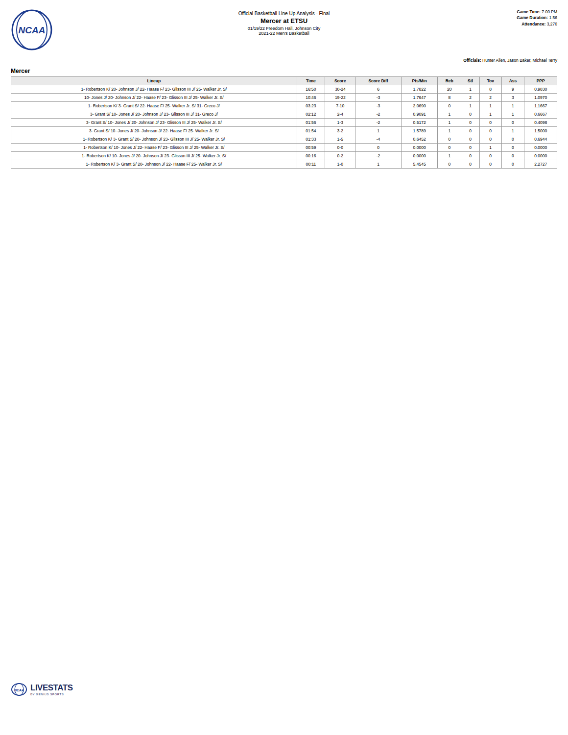NCAA
Official Basketball Line Up Analysis - Final
Mercer at ETSU
01/19/22 Freedom Hall, Johnson City
2021-22 Men's Basketball
Game Time: 7:00 PM
Game Duration: 1:56
Attendance: 3,270
Officials: Hunter Allen, Jason Baker, Michael Terry
Mercer
| Lineup | Time | Score | Score Diff | Pts/Min | Reb | Stl | Tov | Ass | PPP |
| --- | --- | --- | --- | --- | --- | --- | --- | --- | --- |
| 1- Robertson K/ 20- Johnson J/ 22- Haase F/ 23- Glisson III J/ 25- Walker Jr. S/ | 16:50 | 30-24 | 6 | 1.7822 | 20 | 1 | 8 | 9 | 0.9830 |
| 10- Jones J/ 20- Johnson J/ 22- Haase F/ 23- Glisson III J/ 25- Walker Jr. S/ | 10:46 | 19-22 | -3 | 1.7647 | 8 | 2 | 2 | 3 | 1.0970 |
| 1- Robertson K/ 3- Grant S/ 22- Haase F/ 25- Walker Jr. S/ 31- Greco J/ | 03:23 | 7-10 | -3 | 2.0690 | 0 | 1 | 1 | 1 | 1.1667 |
| 3- Grant S/ 10- Jones J/ 20- Johnson J/ 23- Glisson III J/ 31- Greco J/ | 02:12 | 2-4 | -2 | 0.9091 | 1 | 0 | 1 | 1 | 0.6667 |
| 3- Grant S/ 10- Jones J/ 20- Johnson J/ 23- Glisson III J/ 25- Walker Jr. S/ | 01:56 | 1-3 | -2 | 0.5172 | 1 | 0 | 0 | 0 | 0.4098 |
| 3- Grant S/ 10- Jones J/ 20- Johnson J/ 22- Haase F/ 25- Walker Jr. S/ | 01:54 | 3-2 | 1 | 1.5789 | 1 | 0 | 0 | 1 | 1.5000 |
| 1- Robertson K/ 3- Grant S/ 20- Johnson J/ 23- Glisson III J/ 25- Walker Jr. S/ | 01:33 | 1-5 | -4 | 0.6452 | 0 | 0 | 0 | 0 | 0.6944 |
| 1- Robertson K/ 10- Jones J/ 22- Haase F/ 23- Glisson III J/ 25- Walker Jr. S/ | 00:59 | 0-0 | 0 | 0.0000 | 0 | 0 | 1 | 0 | 0.0000 |
| 1- Robertson K/ 10- Jones J/ 20- Johnson J/ 23- Glisson III J/ 25- Walker Jr. S/ | 00:16 | 0-2 | -2 | 0.0000 | 1 | 0 | 0 | 0 | 0.0000 |
| 1- Robertson K/ 3- Grant S/ 20- Johnson J/ 22- Haase F/ 25- Walker Jr. S/ | 00:11 | 1-0 | 1 | 5.4545 | 0 | 0 | 0 | 0 | 2.2727 |
NCAA
LIVESTATS
BY GENIUS SPORTS